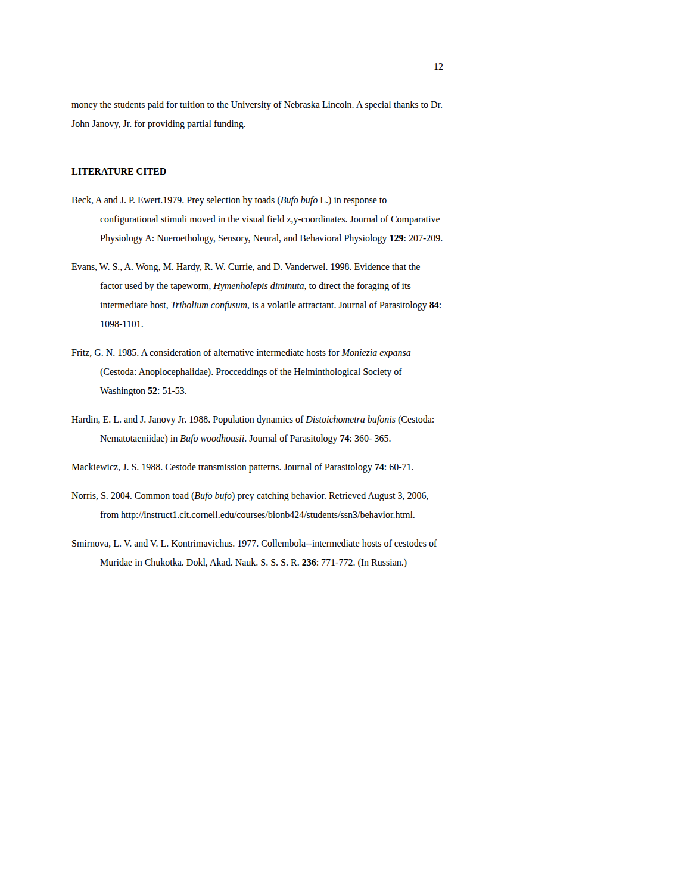12
money the students paid for tuition to the University of Nebraska Lincoln. A special thanks to Dr. John Janovy, Jr. for providing partial funding.
LITERATURE CITED
Beck, A and J. P. Ewert.1979. Prey selection by toads (Bufo bufo L.) in response to configurational stimuli moved in the visual field z,y-coordinates. Journal of Comparative Physiology A: Nueroethology, Sensory, Neural, and Behavioral Physiology 129: 207-209.
Evans, W. S., A. Wong, M. Hardy, R. W. Currie, and D. Vanderwel. 1998. Evidence that the factor used by the tapeworm, Hymenholepis diminuta, to direct the foraging of its intermediate host, Tribolium confusum, is a volatile attractant. Journal of Parasitology 84: 1098-1101.
Fritz, G. N. 1985. A consideration of alternative intermediate hosts for Moniezia expansa (Cestoda: Anoplocephalidae). Procceddings of the Helminthological Society of Washington 52: 51-53.
Hardin, E. L. and J. Janovy Jr. 1988. Population dynamics of Distoichometra bufonis (Cestoda: Nematotaeniidae) in Bufo woodhousii. Journal of Parasitology 74: 360- 365.
Mackiewicz, J. S. 1988. Cestode transmission patterns. Journal of Parasitology 74: 60-71.
Norris, S. 2004. Common toad (Bufo bufo) prey catching behavior. Retrieved August 3, 2006, from http://instruct1.cit.cornell.edu/courses/bionb424/students/ssn3/behavior.html.
Smirnova, L. V. and V. L. Kontrimavichus. 1977. Collembola--intermediate hosts of cestodes of Muridae in Chukotka. Dokl, Akad. Nauk. S. S. S. R. 236: 771-772. (In Russian.)